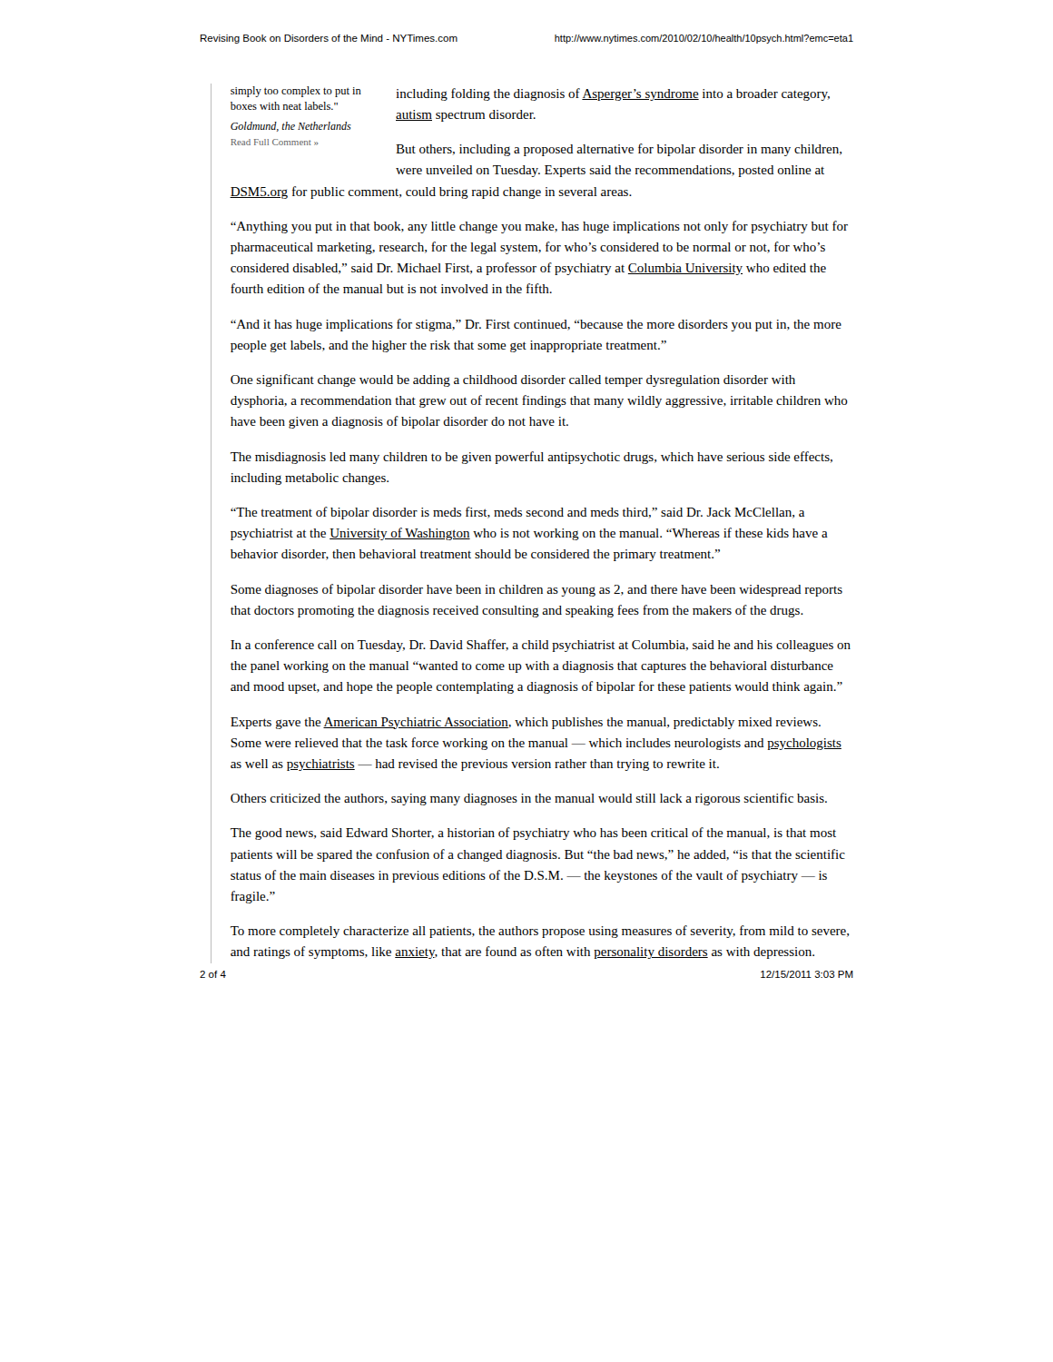Revising Book on Disorders of the Mind - NYTimes.com
http://www.nytimes.com/2010/02/10/health/10psych.html?emc=eta1
simply too complex to put in boxes with neat labels."
Goldmund, the Netherlands
Read Full Comment »
including folding the diagnosis of Asperger’s syndrome into a broader category, autism spectrum disorder.
But others, including a proposed alternative for bipolar disorder in many children, were unveiled on Tuesday. Experts said the recommendations, posted online at DSM5.org for public comment, could bring rapid change in several areas.
“Anything you put in that book, any little change you make, has huge implications not only for psychiatry but for pharmaceutical marketing, research, for the legal system, for who’s considered to be normal or not, for who’s considered disabled,” said Dr. Michael First, a professor of psychiatry at Columbia University who edited the fourth edition of the manual but is not involved in the fifth.
“And it has huge implications for stigma,” Dr. First continued, “because the more disorders you put in, the more people get labels, and the higher the risk that some get inappropriate treatment.”
One significant change would be adding a childhood disorder called temper dysregulation disorder with dysphoria, a recommendation that grew out of recent findings that many wildly aggressive, irritable children who have been given a diagnosis of bipolar disorder do not have it.
The misdiagnosis led many children to be given powerful antipsychotic drugs, which have serious side effects, including metabolic changes.
“The treatment of bipolar disorder is meds first, meds second and meds third,” said Dr. Jack McClellan, a psychiatrist at the University of Washington who is not working on the manual. “Whereas if these kids have a behavior disorder, then behavioral treatment should be considered the primary treatment.”
Some diagnoses of bipolar disorder have been in children as young as 2, and there have been widespread reports that doctors promoting the diagnosis received consulting and speaking fees from the makers of the drugs.
In a conference call on Tuesday, Dr. David Shaffer, a child psychiatrist at Columbia, said he and his colleagues on the panel working on the manual “wanted to come up with a diagnosis that captures the behavioral disturbance and mood upset, and hope the people contemplating a diagnosis of bipolar for these patients would think again.”
Experts gave the American Psychiatric Association, which publishes the manual, predictably mixed reviews. Some were relieved that the task force working on the manual — which includes neurologists and psychologists as well as psychiatrists — had revised the previous version rather than trying to rewrite it.
Others criticized the authors, saying many diagnoses in the manual would still lack a rigorous scientific basis.
The good news, said Edward Shorter, a historian of psychiatry who has been critical of the manual, is that most patients will be spared the confusion of a changed diagnosis. But “the bad news,” he added, “is that the scientific status of the main diseases in previous editions of the D.S.M. — the keystones of the vault of psychiatry — is fragile.”
To more completely characterize all patients, the authors propose using measures of severity, from mild to severe, and ratings of symptoms, like anxiety, that are found as often with personality disorders as with depression.
2 of 4
12/15/2011 3:03 PM